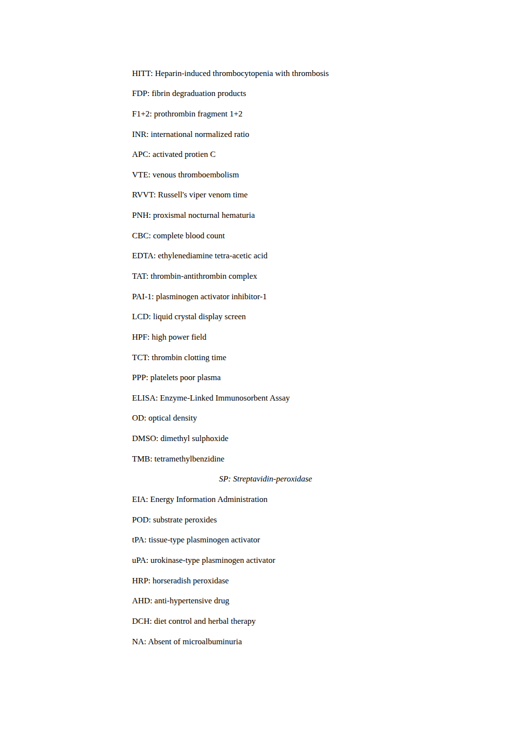HITT: Heparin-induced thrombocytopenia with thrombosis
FDP: fibrin degraduation products
F1+2: prothrombin fragment 1+2
INR: international normalized ratio
APC: activated protien C
VTE: venous thromboembolism
RVVT: Russell's viper venom time
PNH: proxismal nocturnal hematuria
CBC: complete blood count
EDTA: ethylenediamine tetra-acetic acid
TAT: thrombin-antithrombin complex
PAI-1: plasminogen activator inhibitor-1
LCD: liquid crystal display screen
HPF: high power field
TCT: thrombin clotting time
PPP: platelets poor plasma
ELISA: Enzyme-Linked Immunosorbent Assay
OD: optical density
DMSO: dimethyl sulphoxide
TMB: tetramethylbenzidine
SP: Streptavidin-peroxidase
EIA: Energy Information Administration
POD: substrate peroxides
tPA: tissue-type plasminogen activator
uPA: urokinase-type plasminogen activator
HRP: horseradish peroxidase
AHD: anti-hypertensive drug
DCH: diet control and herbal therapy
NA: Absent of microalbuminuria